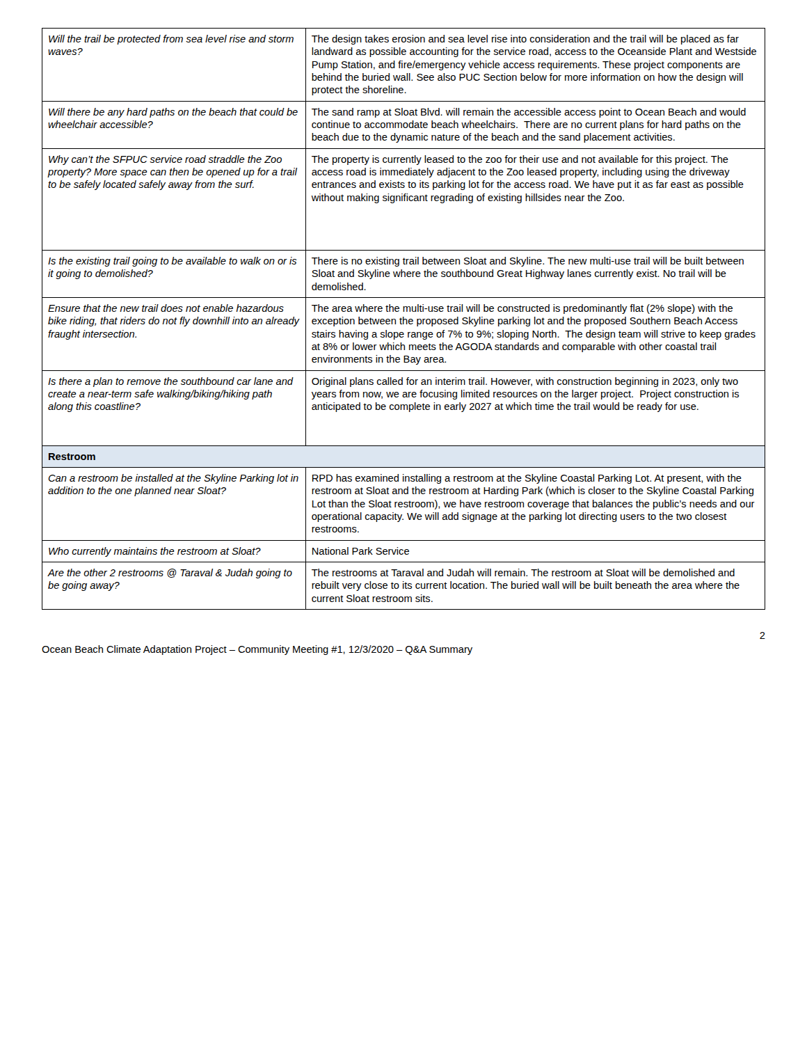| Will the trail be protected from sea level rise and storm waves? | The design takes erosion and sea level rise into consideration and the trail will be placed as far landward as possible accounting for the service road, access to the Oceanside Plant and Westside Pump Station, and fire/emergency vehicle access requirements. These project components are behind the buried wall. See also PUC Section below for more information on how the design will protect the shoreline. |
| Will there be any hard paths on the beach that could be wheelchair accessible? | The sand ramp at Sloat Blvd. will remain the accessible access point to Ocean Beach and would continue to accommodate beach wheelchairs. There are no current plans for hard paths on the beach due to the dynamic nature of the beach and the sand placement activities. |
| Why can’t the SFPUC service road straddle the Zoo property? More space can then be opened up for a trail to be safely located safely away from the surf. | The property is currently leased to the zoo for their use and not available for this project. The access road is immediately adjacent to the Zoo leased property, including using the driveway entrances and exists to its parking lot for the access road. We have put it as far east as possible without making significant regrading of existing hillsides near the Zoo. |
| Is the existing trail going to be available to walk on or is it going to demolished? | There is no existing trail between Sloat and Skyline. The new multi-use trail will be built between Sloat and Skyline where the southbound Great Highway lanes currently exist. No trail will be demolished. |
| Ensure that the new trail does not enable hazardous bike riding, that riders do not fly downhill into an already fraught intersection. | The area where the multi-use trail will be constructed is predominantly flat (2% slope) with the exception between the proposed Skyline parking lot and the proposed Southern Beach Access stairs having a slope range of 7% to 9%; sloping North. The design team will strive to keep grades at 8% or lower which meets the AGODA standards and comparable with other coastal trail environments in the Bay area. |
| Is there a plan to remove the southbound car lane and create a near-term safe walking/biking/hiking path along this coastline? | Original plans called for an interim trail. However, with construction beginning in 2023, only two years from now, we are focusing limited resources on the larger project. Project construction is anticipated to be complete in early 2027 at which time the trail would be ready for use. |
| Restroom |
| Can a restroom be installed at the Skyline Parking lot in addition to the one planned near Sloat? | RPD has examined installing a restroom at the Skyline Coastal Parking Lot. At present, with the restroom at Sloat and the restroom at Harding Park (which is closer to the Skyline Coastal Parking Lot than the Sloat restroom), we have restroom coverage that balances the public’s needs and our operational capacity. We will add signage at the parking lot directing users to the two closest restrooms. |
| Who currently maintains the restroom at Sloat? | National Park Service |
| Are the other 2 restrooms @ Taraval & Judah going to be going away? | The restrooms at Taraval and Judah will remain. The restroom at Sloat will be demolished and rebuilt very close to its current location. The buried wall will be built beneath the area where the current Sloat restroom sits. |
2
Ocean Beach Climate Adaptation Project – Community Meeting #1, 12/3/2020 – Q&A Summary